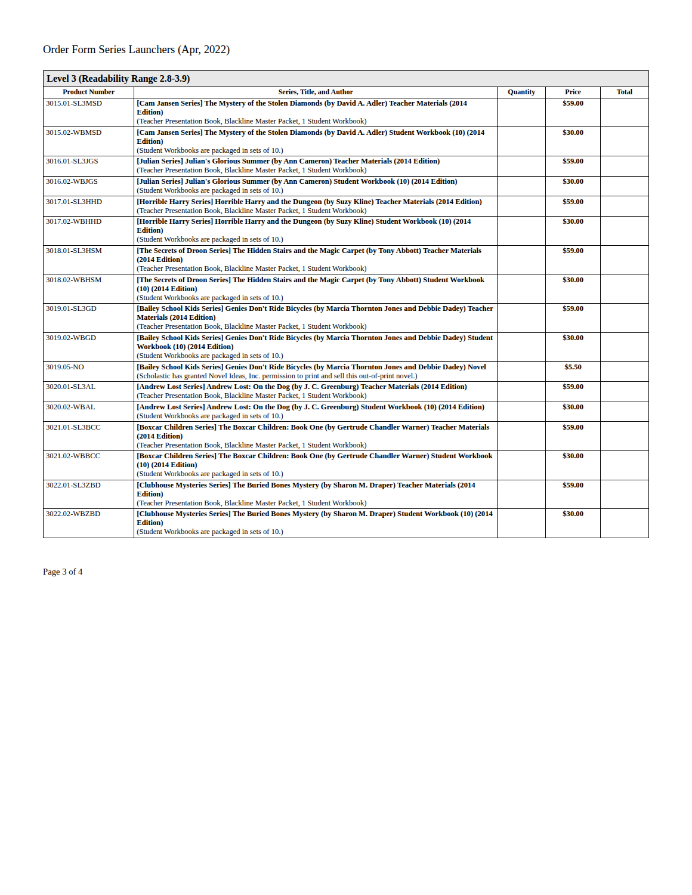Order Form Series Launchers (Apr, 2022)
Level 3 (Readability Range 2.8-3.9)
| Product Number | Series, Title, and Author | Quantity | Price | Total |
| --- | --- | --- | --- | --- |
| 3015.01-SL3MSD | [Cam Jansen Series] The Mystery of the Stolen Diamonds (by David A. Adler) Teacher Materials (2014 Edition) (Teacher Presentation Book, Blackline Master Packet, 1 Student Workbook) | | $59.00 | |
| 3015.02-WBMSD | [Cam Jansen Series] The Mystery of the Stolen Diamonds (by David A. Adler) Student Workbook (10) (2014 Edition) (Student Workbooks are packaged in sets of 10.) | | $30.00 | |
| 3016.01-SL3JGS | [Julian Series] Julian's Glorious Summer (by Ann Cameron) Teacher Materials (2014 Edition) (Teacher Presentation Book, Blackline Master Packet, 1 Student Workbook) | | $59.00 | |
| 3016.02-WBJGS | [Julian Series] Julian's Glorious Summer (by Ann Cameron) Student Workbook (10) (2014 Edition) (Student Workbooks are packaged in sets of 10.) | | $30.00 | |
| 3017.01-SL3HHD | [Horrible Harry Series] Horrible Harry and the Dungeon (by Suzy Kline) Teacher Materials (2014 Edition) (Teacher Presentation Book, Blackline Master Packet, 1 Student Workbook) | | $59.00 | |
| 3017.02-WBHHD | [Horrible Harry Series] Horrible Harry and the Dungeon (by Suzy Kline) Student Workbook (10) (2014 Edition) (Student Workbooks are packaged in sets of 10.) | | $30.00 | |
| 3018.01-SL3HSM | [The Secrets of Droon Series] The Hidden Stairs and the Magic Carpet (by Tony Abbott) Teacher Materials (2014 Edition) (Teacher Presentation Book, Blackline Master Packet, 1 Student Workbook) | | $59.00 | |
| 3018.02-WBHSM | [The Secrets of Droon Series] The Hidden Stairs and the Magic Carpet (by Tony Abbott) Student Workbook (10) (2014 Edition) (Student Workbooks are packaged in sets of 10.) | | $30.00 | |
| 3019.01-SL3GD | [Bailey School Kids Series] Genies Don't Ride Bicycles (by Marcia Thornton Jones and Debbie Dadey) Teacher Materials (2014 Edition) (Teacher Presentation Book, Blackline Master Packet, 1 Student Workbook) | | $59.00 | |
| 3019.02-WBGD | [Bailey School Kids Series] Genies Don't Ride Bicycles (by Marcia Thornton Jones and Debbie Dadey) Student Workbook (10) (2014 Edition) (Student Workbooks are packaged in sets of 10.) | | $30.00 | |
| 3019.05-NO | [Bailey School Kids Series] Genies Don't Ride Bicycles (by Marcia Thornton Jones and Debbie Dadey) Novel (Scholastic has granted Novel Ideas, Inc. permission to print and sell this out-of-print novel.) | | $5.50 | |
| 3020.01-SL3AL | [Andrew Lost Series] Andrew Lost: On the Dog (by J. C. Greenburg) Teacher Materials (2014 Edition) (Teacher Presentation Book, Blackline Master Packet, 1 Student Workbook) | | $59.00 | |
| 3020.02-WBAL | [Andrew Lost Series] Andrew Lost: On the Dog (by J. C. Greenburg) Student Workbook (10) (2014 Edition) (Student Workbooks are packaged in sets of 10.) | | $30.00 | |
| 3021.01-SL3BCC | [Boxcar Children Series] The Boxcar Children: Book One (by Gertrude Chandler Warner) Teacher Materials (2014 Edition) (Teacher Presentation Book, Blackline Master Packet, 1 Student Workbook) | | $59.00 | |
| 3021.02-WBBCC | [Boxcar Children Series] The Boxcar Children: Book One (by Gertrude Chandler Warner) Student Workbook (10) (2014 Edition) (Student Workbooks are packaged in sets of 10.) | | $30.00 | |
| 3022.01-SL3ZBD | [Clubhouse Mysteries Series] The Buried Bones Mystery (by Sharon M. Draper) Teacher Materials (2014 Edition) (Teacher Presentation Book, Blackline Master Packet, 1 Student Workbook) | | $59.00 | |
| 3022.02-WBZBD | [Clubhouse Mysteries Series] The Buried Bones Mystery (by Sharon M. Draper) Student Workbook (10) (2014 Edition) (Student Workbooks are packaged in sets of 10.) | | $30.00 | |
Page 3 of 4